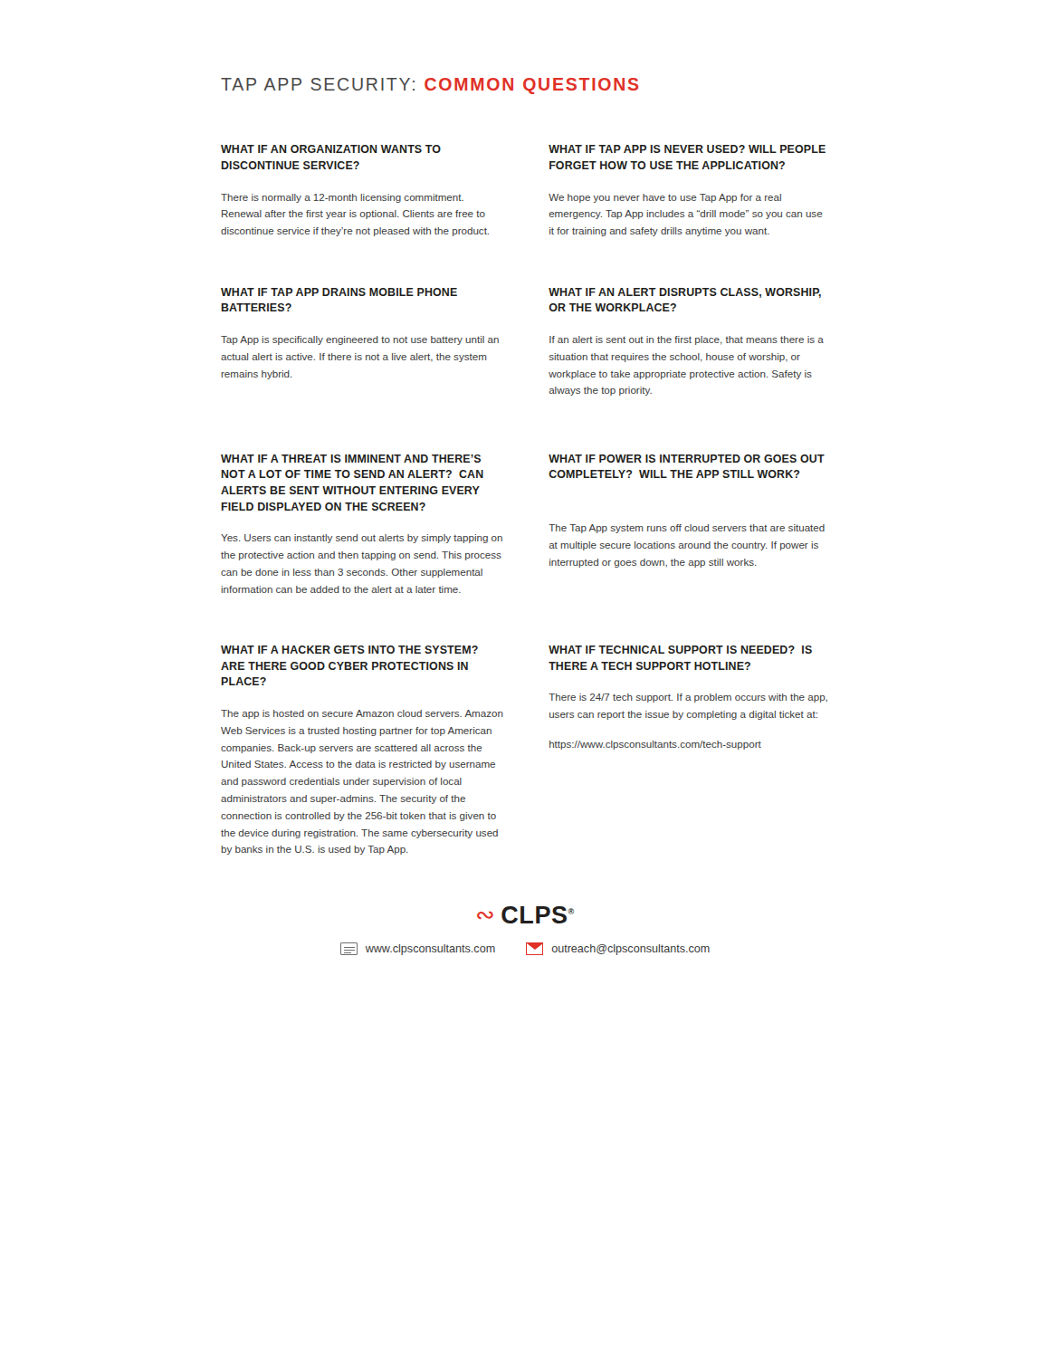Tap App Security: Common Questions
What if an organization wants to discontinue service?
There is normally a 12-month licensing commitment. Renewal after the first year is optional. Clients are free to discontinue service if they’re not pleased with the product.
What if Tap App is never used? Will people forget how to use the application?
We hope you never have to use Tap App for a real emergency. Tap App includes a “drill mode” so you can use it for training and safety drills anytime you want.
What if Tap App drains mobile phone batteries?
Tap App is specifically engineered to not use battery until an actual alert is active. If there is not a live alert, the system remains hybrid.
What if an alert disrupts class, worship, or the workplace?
If an alert is sent out in the first place, that means there is a situation that requires the school, house of worship, or workplace to take appropriate protective action. Safety is always the top priority.
What if a threat is imminent and there’s not a lot of time to send an alert? Can alerts be sent without entering every field displayed on the screen?
Yes. Users can instantly send out alerts by simply tapping on the protective action and then tapping on send. This process can be done in less than 3 seconds. Other supplemental information can be added to the alert at a later time.
What if power is interrupted or goes out completely? Will the app still work?
The Tap App system runs off cloud servers that are situated at multiple secure locations around the country. If power is interrupted or goes down, the app still works.
What if a hacker gets into the system? Are there good cyber protections in place?
The app is hosted on secure Amazon cloud servers. Amazon Web Services is a trusted hosting partner for top American companies. Back-up servers are scattered all across the United States. Access to the data is restricted by username and password credentials under supervision of local administrators and super-admins. The security of the connection is controlled by the 256-bit token that is given to the device during registration. The same cybersecurity used by banks in the U.S. is used by Tap App.
What if technical support is needed? Is there a tech support hotline?
There is 24/7 tech support. If a problem occurs with the app, users can report the issue by completing a digital ticket at:
https://www.clpsconsultants.com/tech-support
∾ CLPS®
www.clpsconsultants.com outreach@clpsconsultants.com